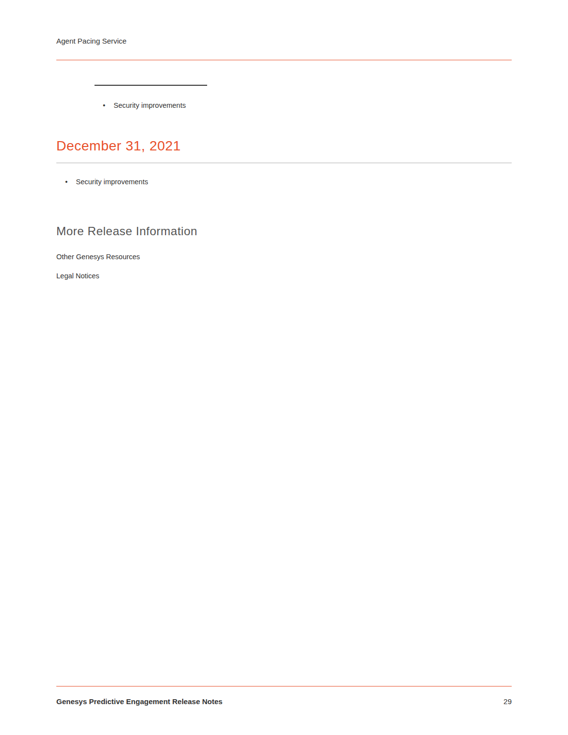Agent Pacing Service
Security improvements
December 31, 2021
Security improvements
More Release Information
Other Genesys Resources
Legal Notices
Genesys Predictive Engagement Release Notes 29